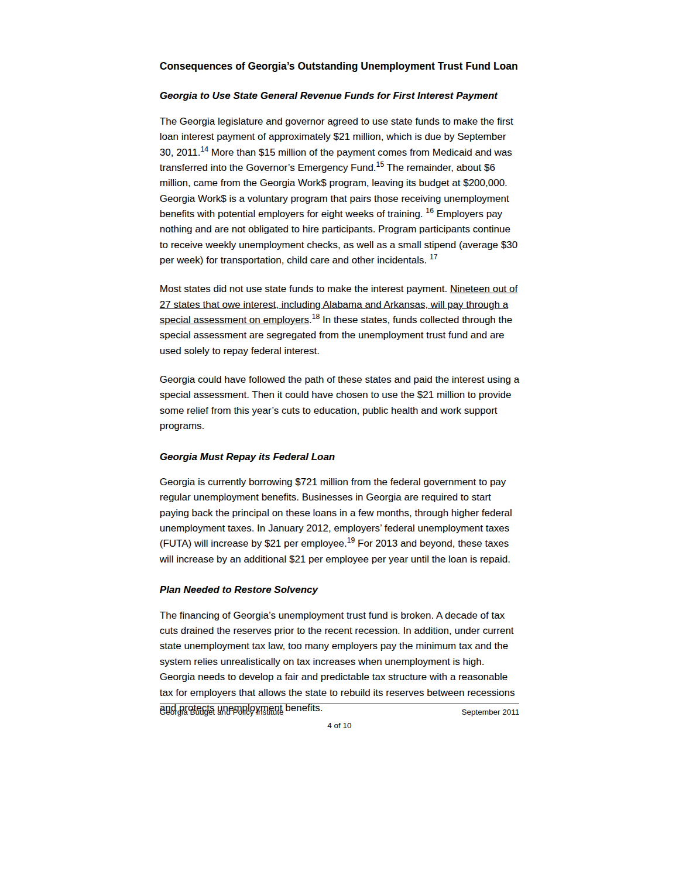Consequences of Georgia’s Outstanding Unemployment Trust Fund Loan
Georgia to Use State General Revenue Funds for First Interest Payment
The Georgia legislature and governor agreed to use state funds to make the first loan interest payment of approximately $21 million, which is due by September 30, 2011.14 More than $15 million of the payment comes from Medicaid and was transferred into the Governor’s Emergency Fund.15 The remainder, about $6 million, came from the Georgia Work$ program, leaving its budget at $200,000. Georgia Work$ is a voluntary program that pairs those receiving unemployment benefits with potential employers for eight weeks of training. 16 Employers pay nothing and are not obligated to hire participants. Program participants continue to receive weekly unemployment checks, as well as a small stipend (average $30 per week) for transportation, child care and other incidentals. 17
Most states did not use state funds to make the interest payment. Nineteen out of 27 states that owe interest, including Alabama and Arkansas, will pay through a special assessment on employers.18 In these states, funds collected through the special assessment are segregated from the unemployment trust fund and are used solely to repay federal interest.
Georgia could have followed the path of these states and paid the interest using a special assessment. Then it could have chosen to use the $21 million to provide some relief from this year’s cuts to education, public health and work support programs.
Georgia Must Repay its Federal Loan
Georgia is currently borrowing $721 million from the federal government to pay regular unemployment benefits. Businesses in Georgia are required to start paying back the principal on these loans in a few months, through higher federal unemployment taxes. In January 2012, employers’ federal unemployment taxes (FUTA) will increase by $21 per employee.19 For 2013 and beyond, these taxes will increase by an additional $21 per employee per year until the loan is repaid.
Plan Needed to Restore Solvency
The financing of Georgia’s unemployment trust fund is broken. A decade of tax cuts drained the reserves prior to the recent recession. In addition, under current state unemployment tax law, too many employers pay the minimum tax and the system relies unrealistically on tax increases when unemployment is high. Georgia needs to develop a fair and predictable tax structure with a reasonable tax for employers that allows the state to rebuild its reserves between recessions and protects unemployment benefits.
Georgia Budget and Policy Institute September 2011
4 of 10